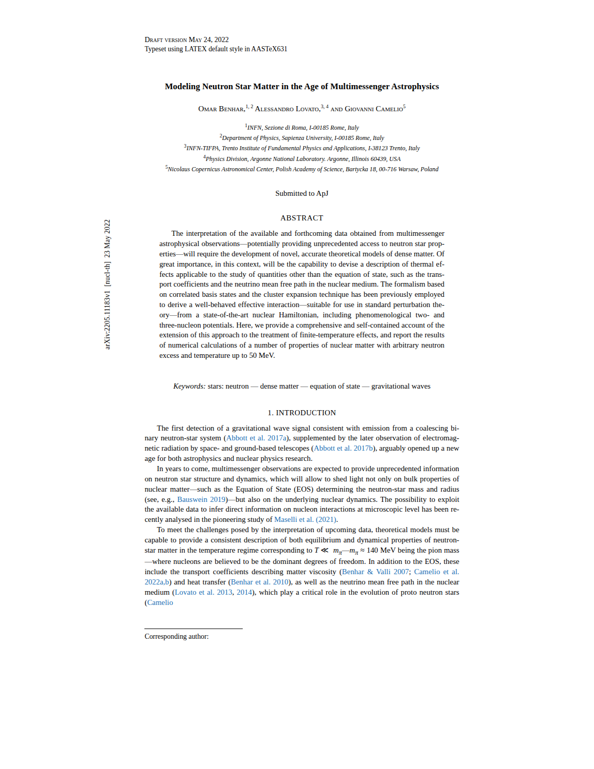arXiv:2205.11183v1 [nucl-th] 23 May 2022
Draft version May 24, 2022
Typeset using LATEX default style in AASTeX631
Modeling Neutron Star Matter in the Age of Multimessenger Astrophysics
Omar Benhar,1, 2 Alessandro Lovato,3, 4 and Giovanni Camelio5
1INFN, Sezione di Roma, I-00185 Rome, Italy
2Department of Physics, Sapienza University, I-00185 Rome, Italy
3INFN-TIFPA, Trento Institute of Fundamental Physics and Applications, I-38123 Trento, Italy
4Physics Division, Argonne National Laboratory. Argonne, Illinois 60439, USA
5Nicolaus Copernicus Astronomical Center, Polish Academy of Science, Bartycka 18, 00-716 Warsaw, Poland
Submitted to ApJ
ABSTRACT
The interpretation of the available and forthcoming data obtained from multimessenger astrophysical observations—potentially providing unprecedented access to neutron star properties—will require the development of novel, accurate theoretical models of dense matter. Of great importance, in this context, will be the capability to devise a description of thermal effects applicable to the study of quantities other than the equation of state, such as the transport coefficients and the neutrino mean free path in the nuclear medium. The formalism based on correlated basis states and the cluster expansion technique has been previously employed to derive a well-behaved effective interaction—suitable for use in standard perturbation theory—from a state-of-the-art nuclear Hamiltonian, including phenomenological two- and three-nucleon potentials. Here, we provide a comprehensive and self-contained account of the extension of this approach to the treatment of finite-temperature effects, and report the results of numerical calculations of a number of properties of nuclear matter with arbitrary neutron excess and temperature up to 50 MeV.
Keywords: stars: neutron — dense matter — equation of state — gravitational waves
1. INTRODUCTION
The first detection of a gravitational wave signal consistent with emission from a coalescing binary neutron-star system (Abbott et al. 2017a), supplemented by the later observation of electromagnetic radiation by space- and ground-based telescopes (Abbott et al. 2017b), arguably opened up a new age for both astrophysics and nuclear physics research.
In years to come, multimessenger observations are expected to provide unprecedented information on neutron star structure and dynamics, which will allow to shed light not only on bulk properties of nuclear matter—such as the Equation of State (EOS) determining the neutron-star mass and radius (see, e.g., Bauswein 2019)—but also on the underlying nuclear dynamics. The possibility to exploit the available data to infer direct information on nucleon interactions at microscopic level has been recently analysed in the pioneering study of Maselli et al. (2021).
To meet the challenges posed by the interpretation of upcoming data, theoretical models must be capable to provide a consistent description of both equilibrium and dynamical properties of neutron-star matter in the temperature regime corresponding to T ≪ mπ—mπ ≈ 140 MeV being the pion mass—where nucleons are believed to be the dominant degrees of freedom. In addition to the EOS, these include the transport coefficients describing matter viscosity (Benhar & Valli 2007; Camelio et al. 2022a,b) and heat transfer (Benhar et al. 2010), as well as the neutrino mean free path in the nuclear medium (Lovato et al. 2013, 2014), which play a critical role in the evolution of proto neutron stars (Camelio
Corresponding author: